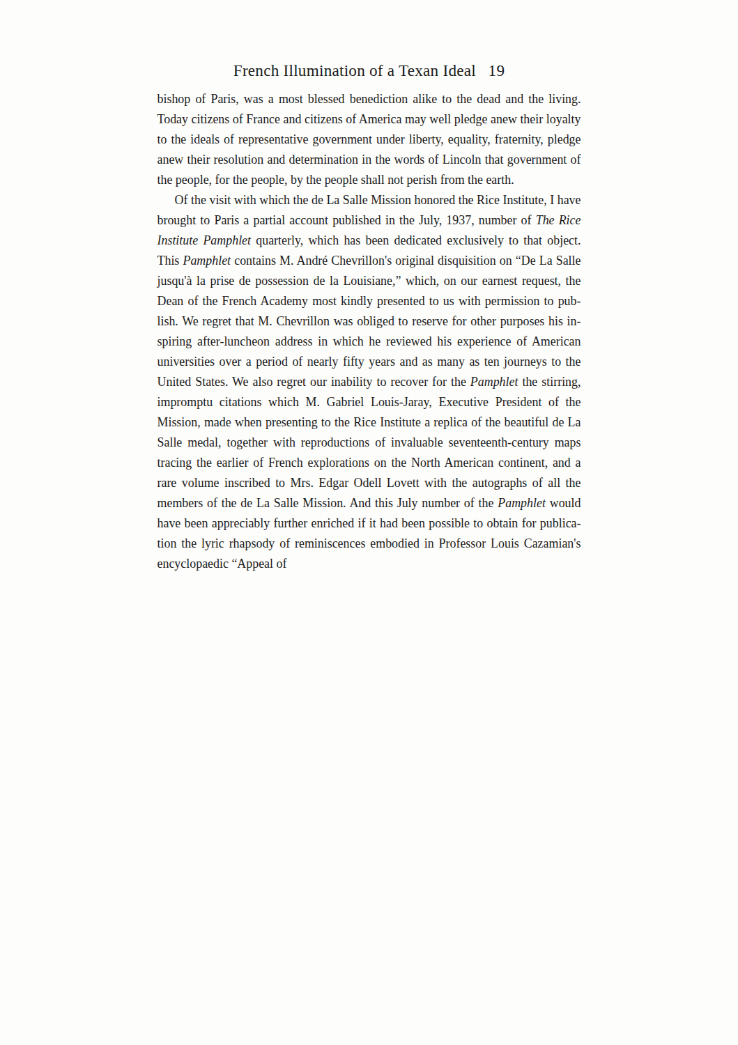French Illumination of a Texan Ideal 19
bishop of Paris, was a most blessed benediction alike to the dead and the living. Today citizens of France and citizens of America may well pledge anew their loyalty to the ideals of representative government under liberty, equality, fraternity, pledge anew their resolution and determination in the words of Lincoln that government of the people, for the people, by the people shall not perish from the earth.
Of the visit with which the de La Salle Mission honored the Rice Institute, I have brought to Paris a partial account published in the July, 1937, number of The Rice Institute Pamphlet quarterly, which has been dedicated exclusively to that object. This Pamphlet contains M. André Chevrillon's original disquisition on “De La Salle jusqu'à la prise de possession de la Louisiane,” which, on our earnest request, the Dean of the French Academy most kindly presented to us with permission to publish. We regret that M. Chevrillon was obliged to reserve for other purposes his inspiring after-luncheon address in which he reviewed his experience of American universities over a period of nearly fifty years and as many as ten journeys to the United States. We also regret our inability to recover for the Pamphlet the stirring, impromptu citations which M. Gabriel Louis-Jaray, Executive President of the Mission, made when presenting to the Rice Institute a replica of the beautiful de La Salle medal, together with reproductions of invaluable seventeenth-century maps tracing the earlier of French explorations on the North American continent, and a rare volume inscribed to Mrs. Edgar Odell Lovett with the autographs of all the members of the de La Salle Mission. And this July number of the Pamphlet would have been appreciably further enriched if it had been possible to obtain for publication the lyric rhapsody of reminiscences embodied in Professor Louis Cazamian's encyclopaedic “Appeal of